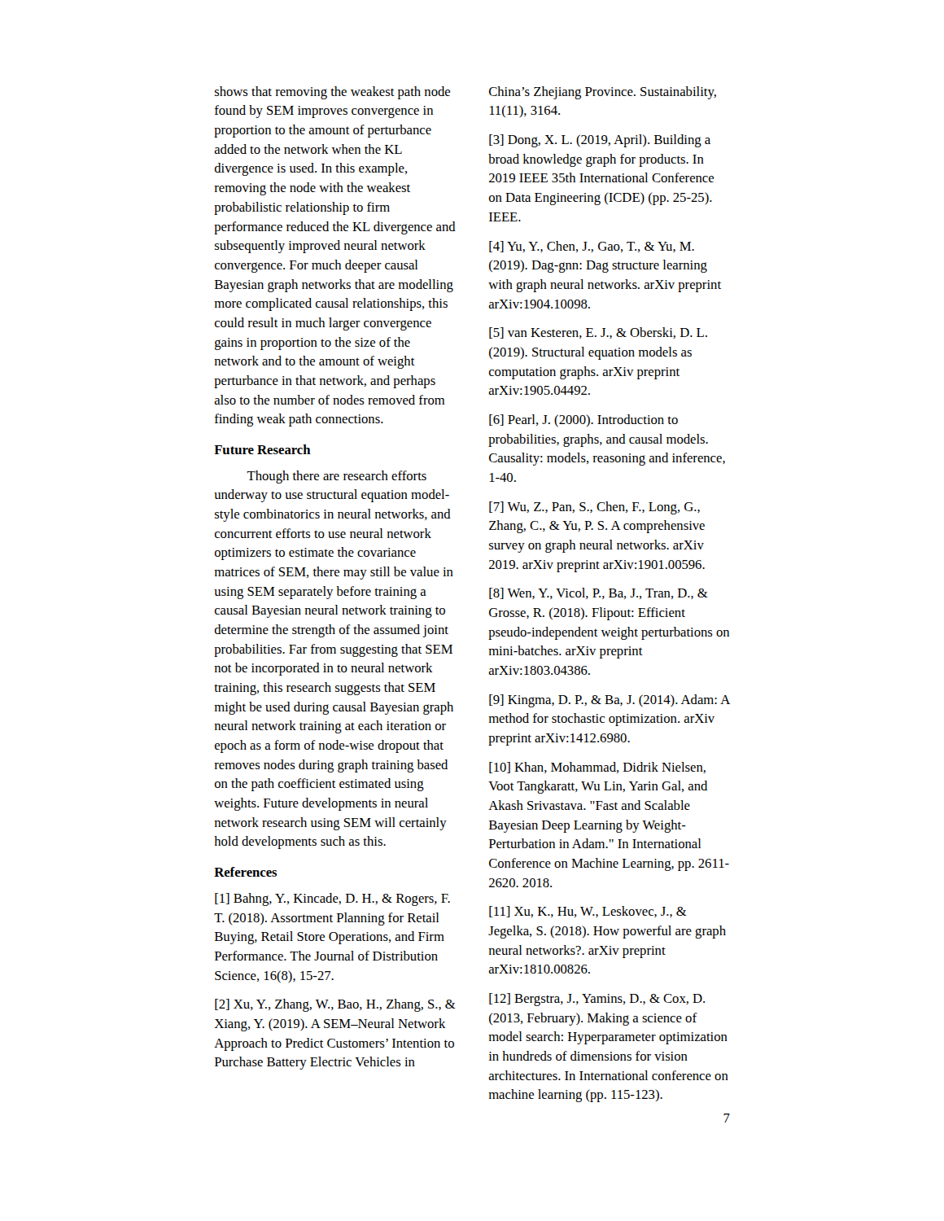shows that removing the weakest path node found by SEM improves convergence in proportion to the amount of perturbance added to the network when the KL divergence is used. In this example, removing the node with the weakest probabilistic relationship to firm performance reduced the KL divergence and subsequently improved neural network convergence. For much deeper causal Bayesian graph networks that are modelling more complicated causal relationships, this could result in much larger convergence gains in proportion to the size of the network and to the amount of weight perturbance in that network, and perhaps also to the number of nodes removed from finding weak path connections.
Future Research
Though there are research efforts underway to use structural equation model-style combinatorics in neural networks, and concurrent efforts to use neural network optimizers to estimate the covariance matrices of SEM, there may still be value in using SEM separately before training a causal Bayesian neural network training to determine the strength of the assumed joint probabilities. Far from suggesting that SEM not be incorporated in to neural network training, this research suggests that SEM might be used during causal Bayesian graph neural network training at each iteration or epoch as a form of node-wise dropout that removes nodes during graph training based on the path coefficient estimated using weights. Future developments in neural network research using SEM will certainly hold developments such as this.
References
[1] Bahng, Y., Kincade, D. H., & Rogers, F. T. (2018). Assortment Planning for Retail Buying, Retail Store Operations, and Firm Performance. The Journal of Distribution Science, 16(8), 15-27.
[2] Xu, Y., Zhang, W., Bao, H., Zhang, S., & Xiang, Y. (2019). A SEM–Neural Network Approach to Predict Customers’ Intention to Purchase Battery Electric Vehicles in China’s Zhejiang Province. Sustainability, 11(11), 3164.
[3] Dong, X. L. (2019, April). Building a broad knowledge graph for products. In 2019 IEEE 35th International Conference on Data Engineering (ICDE) (pp. 25-25). IEEE.
[4] Yu, Y., Chen, J., Gao, T., & Yu, M. (2019). Dag-gnn: Dag structure learning with graph neural networks. arXiv preprint arXiv:1904.10098.
[5] van Kesteren, E. J., & Oberski, D. L. (2019). Structural equation models as computation graphs. arXiv preprint arXiv:1905.04492.
[6] Pearl, J. (2000). Introduction to probabilities, graphs, and causal models. Causality: models, reasoning and inference, 1-40.
[7] Wu, Z., Pan, S., Chen, F., Long, G., Zhang, C., & Yu, P. S. A comprehensive survey on graph neural networks. arXiv 2019. arXiv preprint arXiv:1901.00596.
[8] Wen, Y., Vicol, P., Ba, J., Tran, D., & Grosse, R. (2018). Flipout: Efficient pseudo-independent weight perturbations on mini-batches. arXiv preprint arXiv:1803.04386.
[9] Kingma, D. P., & Ba, J. (2014). Adam: A method for stochastic optimization. arXiv preprint arXiv:1412.6980.
[10] Khan, Mohammad, Didrik Nielsen, Voot Tangkaratt, Wu Lin, Yarin Gal, and Akash Srivastava. "Fast and Scalable Bayesian Deep Learning by Weight-Perturbation in Adam." In International Conference on Machine Learning, pp. 2611-2620. 2018.
[11] Xu, K., Hu, W., Leskovec, J., & Jegelka, S. (2018). How powerful are graph neural networks?. arXiv preprint arXiv:1810.00826.
[12] Bergstra, J., Yamins, D., & Cox, D. (2013, February). Making a science of model search: Hyperparameter optimization in hundreds of dimensions for vision architectures. In International conference on machine learning (pp. 115-123).
7